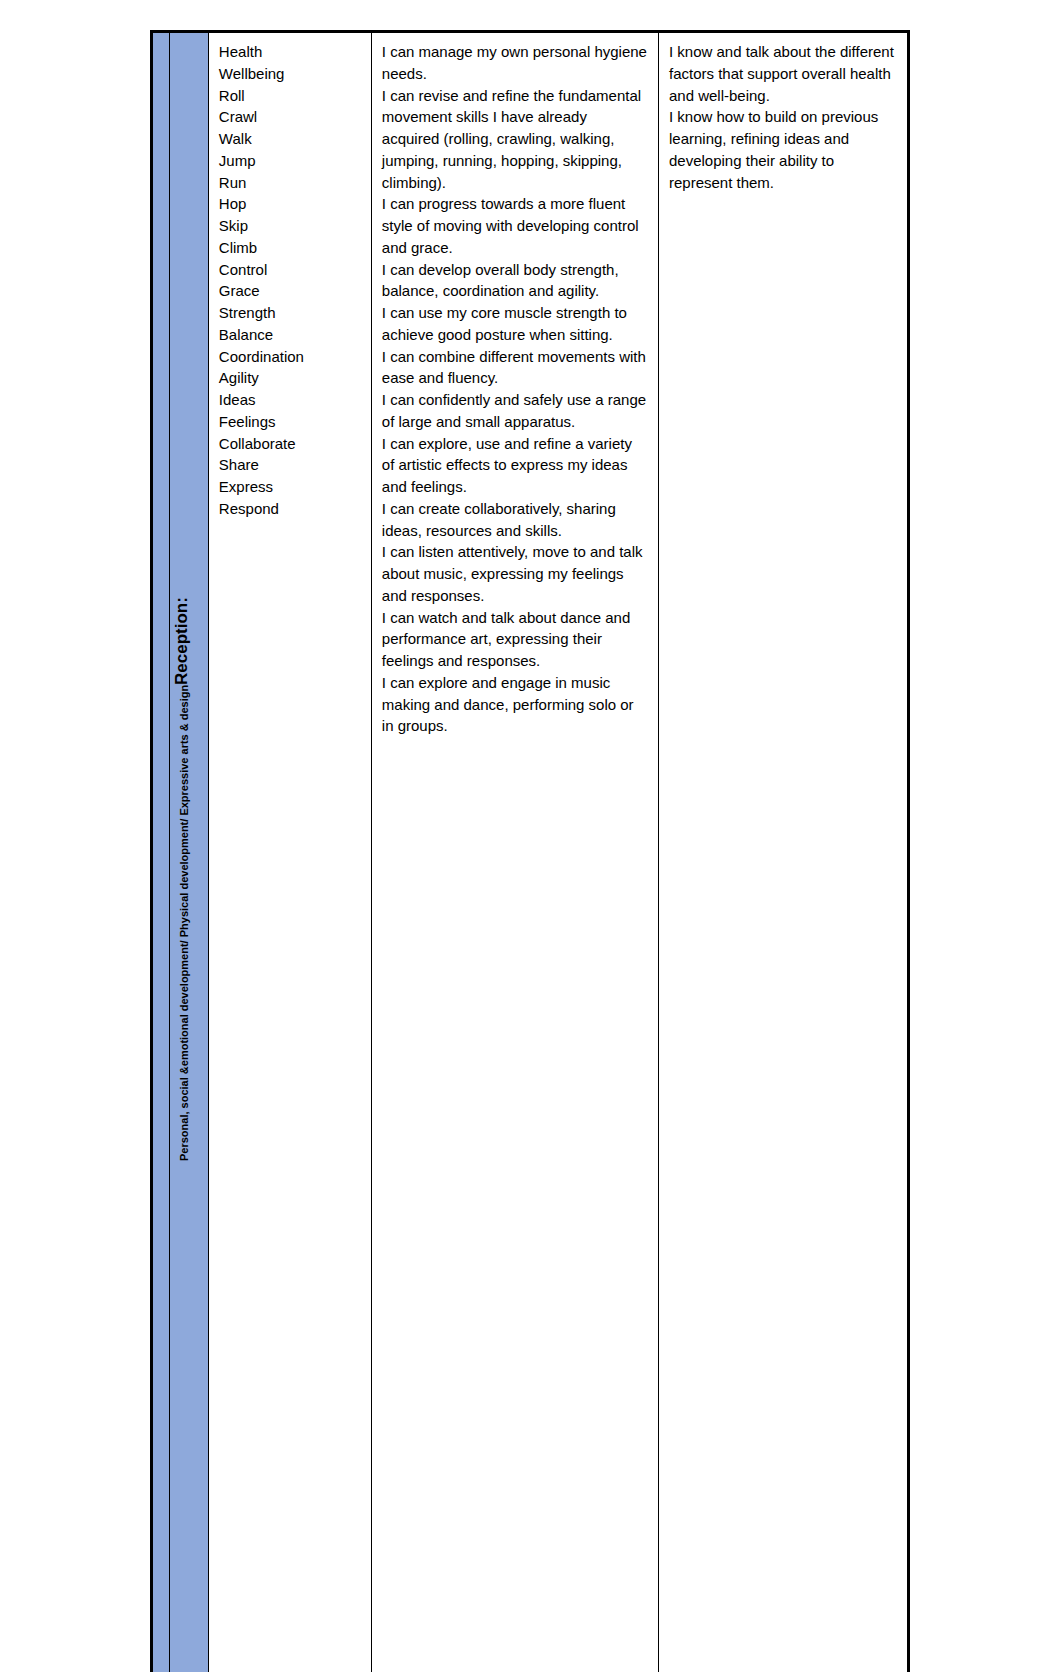| | Personal, social &emotional development/ Physical development/ Expressive arts & design Reception: | Health Wellbeing Roll Crawl Walk Jump Run Hop Skip Climb Control Grace Strength Balance Coordination Agility Ideas Feelings Collaborate Share Express Respond | I can manage my own personal hygiene needs. I can revise and refine the fundamental movement skills I have already acquired (rolling, crawling, walking, jumping, running, hopping, skipping, climbing). I can progress towards a more fluent style of moving with developing control and grace. I can develop overall body strength, balance, coordination and agility. I can use my core muscle strength to achieve good posture when sitting. I can combine different movements with ease and fluency. I can confidently and safely use a range of large and small apparatus. I can explore, use and refine a variety of artistic effects to express my ideas and feelings. I can create collaboratively, sharing ideas, resources and skills. I can listen attentively, move to and talk about music, expressing my feelings and responses. I can watch and talk about dance and performance art, expressing their feelings and responses. I can explore and engage in music making and dance, performing solo or in groups. | I know and talk about the different factors that support overall health and well-being. I know how to build on previous learning, refining ideas and developing their ability to represent them. |